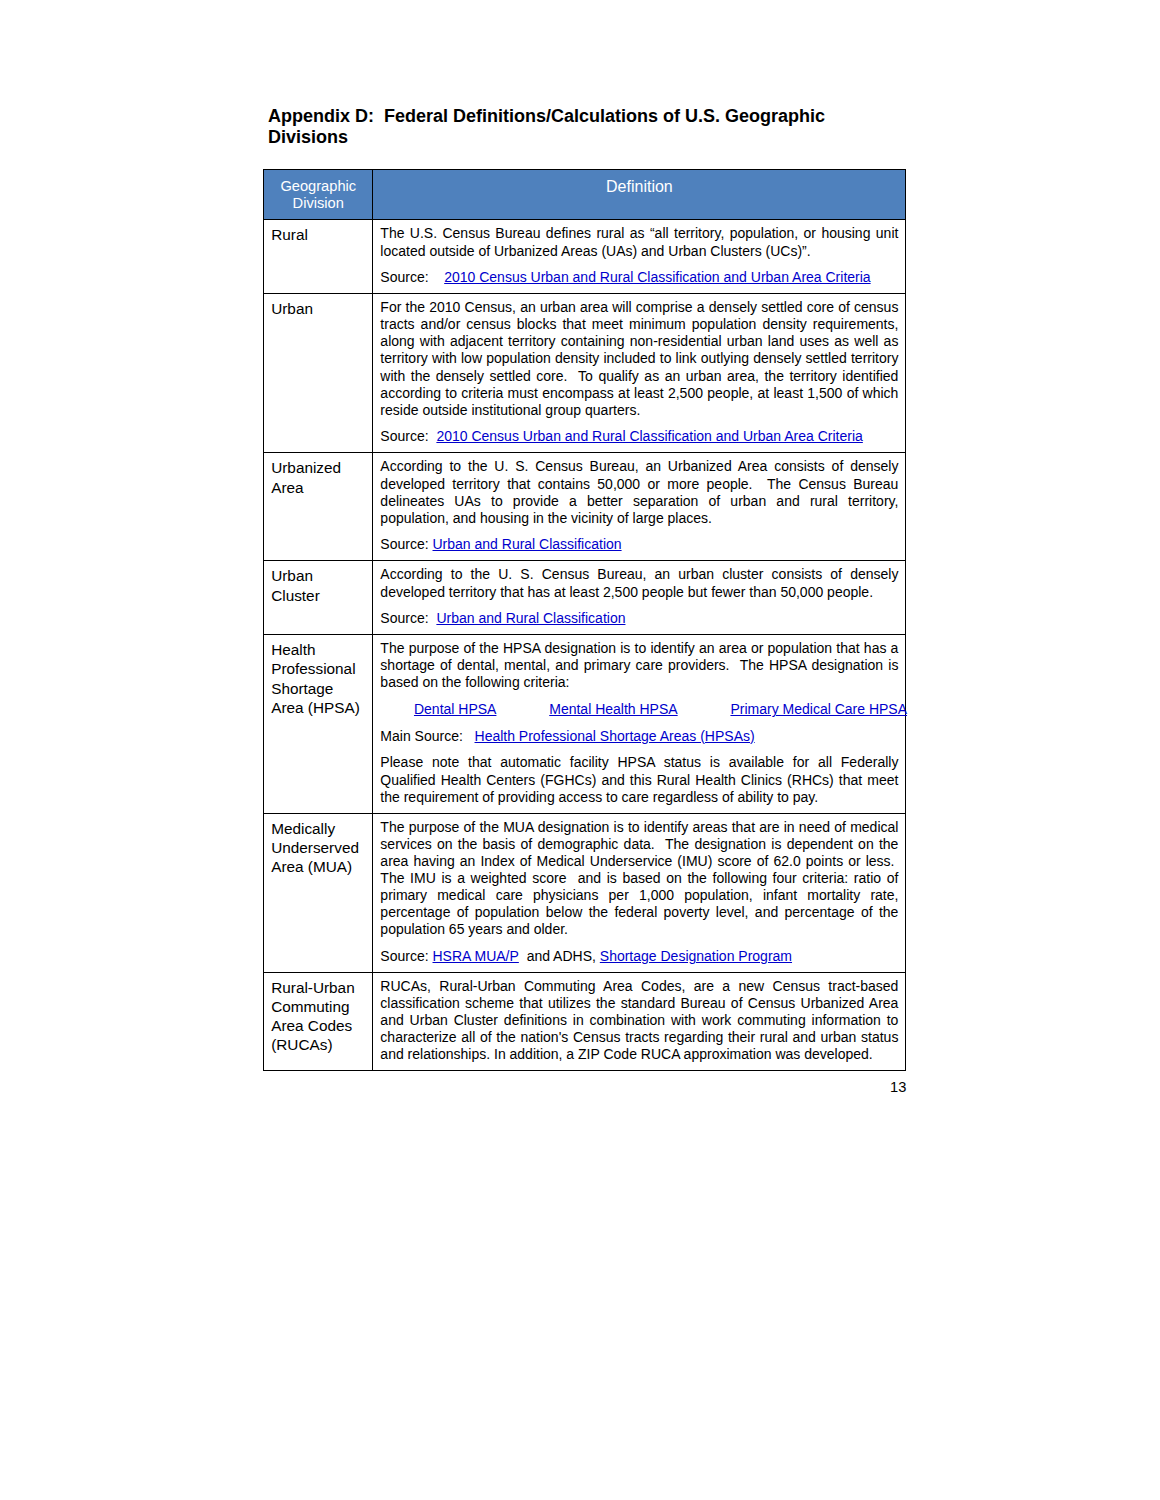Appendix D: Federal Definitions/Calculations of U.S. Geographic Divisions
| Geographic Division | Definition |
| --- | --- |
| Rural | The U.S. Census Bureau defines rural as “all territory, population, or housing unit located outside of Urbanized Areas (UAs) and Urban Clusters (UCs)”. Source: 2010 Census Urban and Rural Classification and Urban Area Criteria |
| Urban | For the 2010 Census, an urban area will comprise a densely settled core of census tracts and/or census blocks that meet minimum population density requirements, along with adjacent territory containing non-residential urban land uses as well as territory with low population density included to link outlying densely settled territory with the densely settled core. To qualify as an urban area, the territory identified according to criteria must encompass at least 2,500 people, at least 1,500 of which reside outside institutional group quarters. Source: 2010 Census Urban and Rural Classification and Urban Area Criteria |
| Urbanized Area | According to the U. S. Census Bureau, an Urbanized Area consists of densely developed territory that contains 50,000 or more people. The Census Bureau delineates UAs to provide a better separation of urban and rural territory, population, and housing in the vicinity of large places. Source: Urban and Rural Classification |
| Urban Cluster | According to the U. S. Census Bureau, an urban cluster consists of densely developed territory that has at least 2,500 people but fewer than 50,000 people. Source: Urban and Rural Classification |
| Health Professional Shortage Area (HPSA) | The purpose of the HPSA designation is to identify an area or population that has a shortage of dental, mental, and primary care providers. The HPSA designation is based on the following criteria: Dental HPSA Mental Health HPSA Primary Medical Care HPSA Main Source: Health Professional Shortage Areas (HPSAs) Please note that automatic facility HPSA status is available for all Federally Qualified Health Centers (FGHCs) and this Rural Health Clinics (RHCs) that meet the requirement of providing access to care regardless of ability to pay. |
| Medically Underserved Area (MUA) | The purpose of the MUA designation is to identify areas that are in need of medical services on the basis of demographic data. The designation is dependent on the area having an Index of Medical Underservice (IMU) score of 62.0 points or less. The IMU is a weighted score and is based on the following four criteria: ratio of primary medical care physicians per 1,000 population, infant mortality rate, percentage of population below the federal poverty level, and percentage of the population 65 years and older. Source: HSRA MUA/P and ADHS, Shortage Designation Program |
| Rural-Urban Commuting Area Codes (RUCAs) | RUCAs, Rural-Urban Commuting Area Codes, are a new Census tract-based classification scheme that utilizes the standard Bureau of Census Urbanized Area and Urban Cluster definitions in combination with work commuting information to characterize all of the nation's Census tracts regarding their rural and urban status and relationships. In addition, a ZIP Code RUCA approximation was developed. |
13